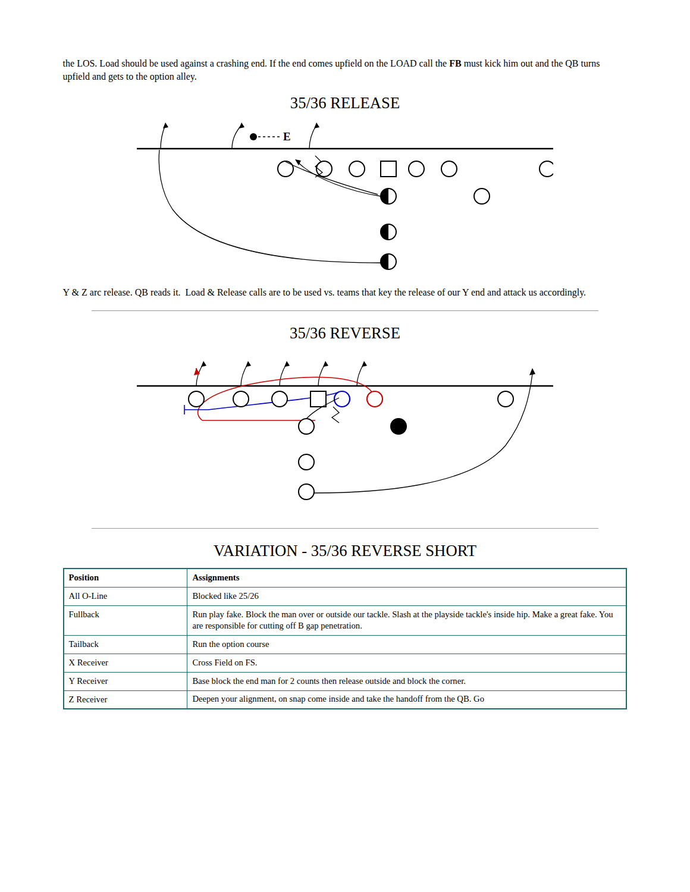the LOS. Load should be used against a crashing end. If the end comes upfield on the LOAD call the FB must kick him out and the QB turns upfield and gets to the option alley.
35/36 RELEASE
E
Y & Z arc release. QB reads it. Load & Release calls are to be used vs. teams that key the release of our Y end and attack us accordingly.
35/36 REVERSE
VARIATION - 35/36 REVERSE SHORT
| Position | Assignments |
| --- | --- |
| All O-Line | Blocked like 25/26 |
| Fullback | Run play fake. Block the man over or outside our tackle. Slash at the playside tackle's inside hip. Make a great fake. You are responsible for cutting off B gap penetration. |
| Tailback | Run the option course |
| X Receiver | Cross Field on FS. |
| Y Receiver | Base block the end man for 2 counts then release outside and block the corner. |
| Z Receiver | Deepen your alignment, on snap come inside and take the handoff from the QB. Go |